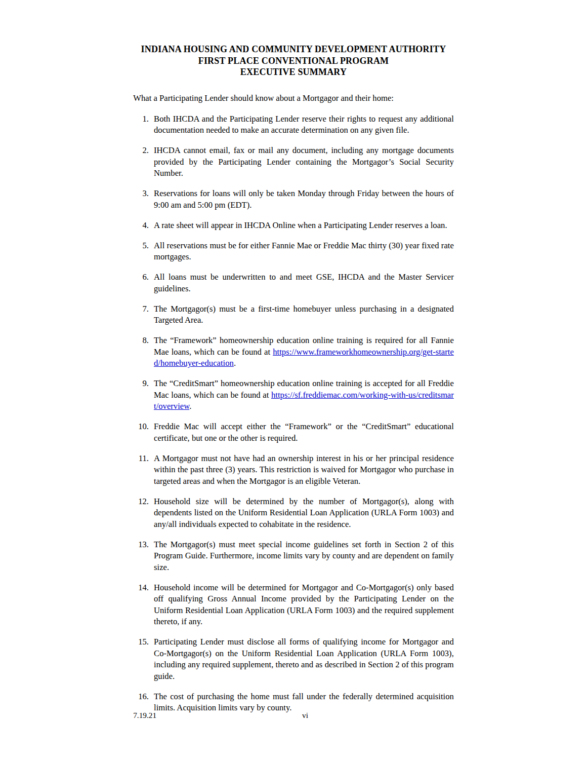INDIANA HOUSING AND COMMUNITY DEVELOPMENT AUTHORITY FIRST PLACE CONVENTIONAL PROGRAM EXECUTIVE SUMMARY
What a Participating Lender should know about a Mortgagor and their home:
Both IHCDA and the Participating Lender reserve their rights to request any additional documentation needed to make an accurate determination on any given file.
IHCDA cannot email, fax or mail any document, including any mortgage documents provided by the Participating Lender containing the Mortgagor’s Social Security Number.
Reservations for loans will only be taken Monday through Friday between the hours of 9:00 am and 5:00 pm (EDT).
A rate sheet will appear in IHCDA Online when a Participating Lender reserves a loan.
All reservations must be for either Fannie Mae or Freddie Mac thirty (30) year fixed rate mortgages.
All loans must be underwritten to and meet GSE, IHCDA and the Master Servicer guidelines.
The Mortgagor(s) must be a first-time homebuyer unless purchasing in a designated Targeted Area.
The “Framework” homeownership education online training is required for all Fannie Mae loans, which can be found at https://www.frameworkhomeownership.org/get-started/homebuyer-education.
The “CreditSmart” homeownership education online training is accepted for all Freddie Mac loans, which can be found at https://sf.freddiemac.com/working-with-us/creditsmart/overview.
Freddie Mac will accept either the “Framework” or the “CreditSmart” educational certificate, but one or the other is required.
A Mortgagor must not have had an ownership interest in his or her principal residence within the past three (3) years. This restriction is waived for Mortgagor who purchase in targeted areas and when the Mortgagor is an eligible Veteran.
Household size will be determined by the number of Mortgagor(s), along with dependents listed on the Uniform Residential Loan Application (URLA Form 1003) and any/all individuals expected to cohabitate in the residence.
The Mortgagor(s) must meet special income guidelines set forth in Section 2 of this Program Guide. Furthermore, income limits vary by county and are dependent on family size.
Household income will be determined for Mortgagor and Co-Mortgagor(s) only based off qualifying Gross Annual Income provided by the Participating Lender on the Uniform Residential Loan Application (URLA Form 1003) and the required supplement thereto, if any.
Participating Lender must disclose all forms of qualifying income for Mortgagor and Co-Mortgagor(s) on the Uniform Residential Loan Application (URLA Form 1003), including any required supplement, thereto and as described in Section 2 of this program guide.
The cost of purchasing the home must fall under the federally determined acquisition limits. Acquisition limits vary by county.
7.19.21
vi